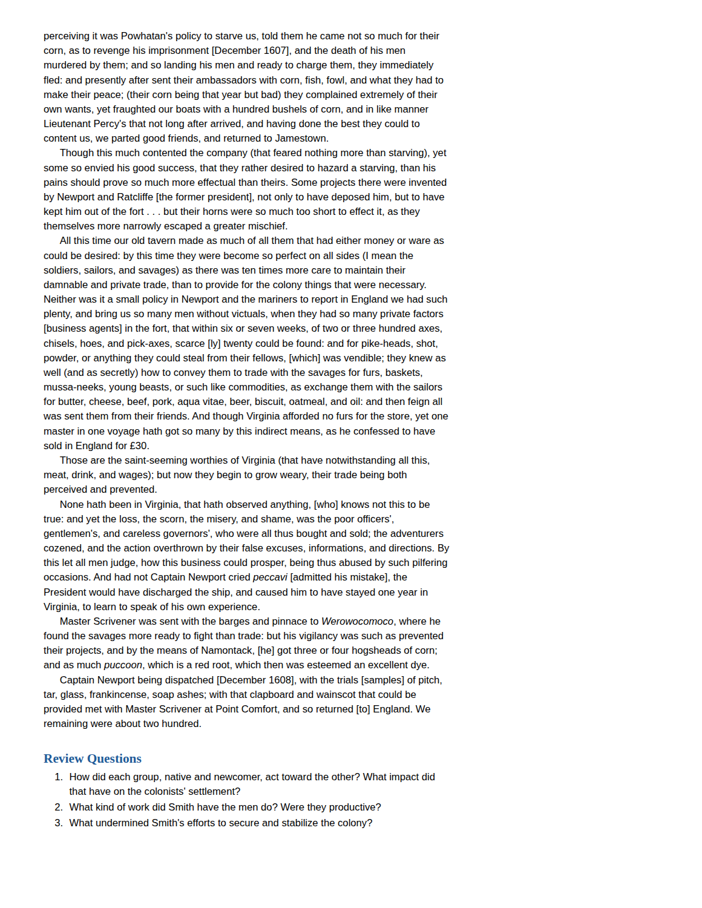perceiving it was Powhatan's policy to starve us, told them he came not so much for their corn, as to revenge his imprisonment [December 1607], and the death of his men murdered by them; and so landing his men and ready to charge them, they immediately fled: and presently after sent their ambassadors with corn, fish, fowl, and what they had to make their peace; (their corn being that year but bad) they complained extremely of their own wants, yet fraughted our boats with a hundred bushels of corn, and in like manner Lieutenant Percy's that not long after arrived, and having done the best they could to content us, we parted good friends, and returned to Jamestown.
Though this much contented the company (that feared nothing more than starving), yet some so envied his good success, that they rather desired to hazard a starving, than his pains should prove so much more effectual than theirs. Some projects there were invented by Newport and Ratcliffe [the former president], not only to have deposed him, but to have kept him out of the fort . . . but their horns were so much too short to effect it, as they themselves more narrowly escaped a greater mischief.
All this time our old tavern made as much of all them that had either money or ware as could be desired: by this time they were become so perfect on all sides (I mean the soldiers, sailors, and savages) as there was ten times more care to maintain their damnable and private trade, than to provide for the colony things that were necessary. Neither was it a small policy in Newport and the mariners to report in England we had such plenty, and bring us so many men without victuals, when they had so many private factors [business agents] in the fort, that within six or seven weeks, of two or three hundred axes, chisels, hoes, and pick-axes, scarce [ly] twenty could be found: and for pike-heads, shot, powder, or anything they could steal from their fellows, [which] was vendible; they knew as well (and as secretly) how to convey them to trade with the savages for furs, baskets, mussa-neeks, young beasts, or such like commodities, as exchange them with the sailors for butter, cheese, beef, pork, aqua vitae, beer, biscuit, oatmeal, and oil: and then feign all was sent them from their friends. And though Virginia afforded no furs for the store, yet one master in one voyage hath got so many by this indirect means, as he confessed to have sold in England for £30.
Those are the saint-seeming worthies of Virginia (that have notwithstanding all this, meat, drink, and wages); but now they begin to grow weary, their trade being both perceived and prevented.
None hath been in Virginia, that hath observed anything, [who] knows not this to be true: and yet the loss, the scorn, the misery, and shame, was the poor officers', gentlemen's, and careless governors', who were all thus bought and sold; the adventurers cozened, and the action overthrown by their false excuses, informations, and directions. By this let all men judge, how this business could prosper, being thus abused by such pilfering occasions. And had not Captain Newport cried peccavi [admitted his mistake], the President would have discharged the ship, and caused him to have stayed one year in Virginia, to learn to speak of his own experience.
Master Scrivener was sent with the barges and pinnace to Werowocomoco, where he found the savages more ready to fight than trade: but his vigilancy was such as prevented their projects, and by the means of Namontack, [he] got three or four hogsheads of corn; and as much puccoon, which is a red root, which then was esteemed an excellent dye.
Captain Newport being dispatched [December 1608], with the trials [samples] of pitch, tar, glass, frankincense, soap ashes; with that clapboard and wainscot that could be provided met with Master Scrivener at Point Comfort, and so returned [to] England. We remaining were about two hundred.
Review Questions
How did each group, native and newcomer, act toward the other? What impact did that have on the colonists' settlement?
What kind of work did Smith have the men do? Were they productive?
What undermined Smith's efforts to secure and stabilize the colony?